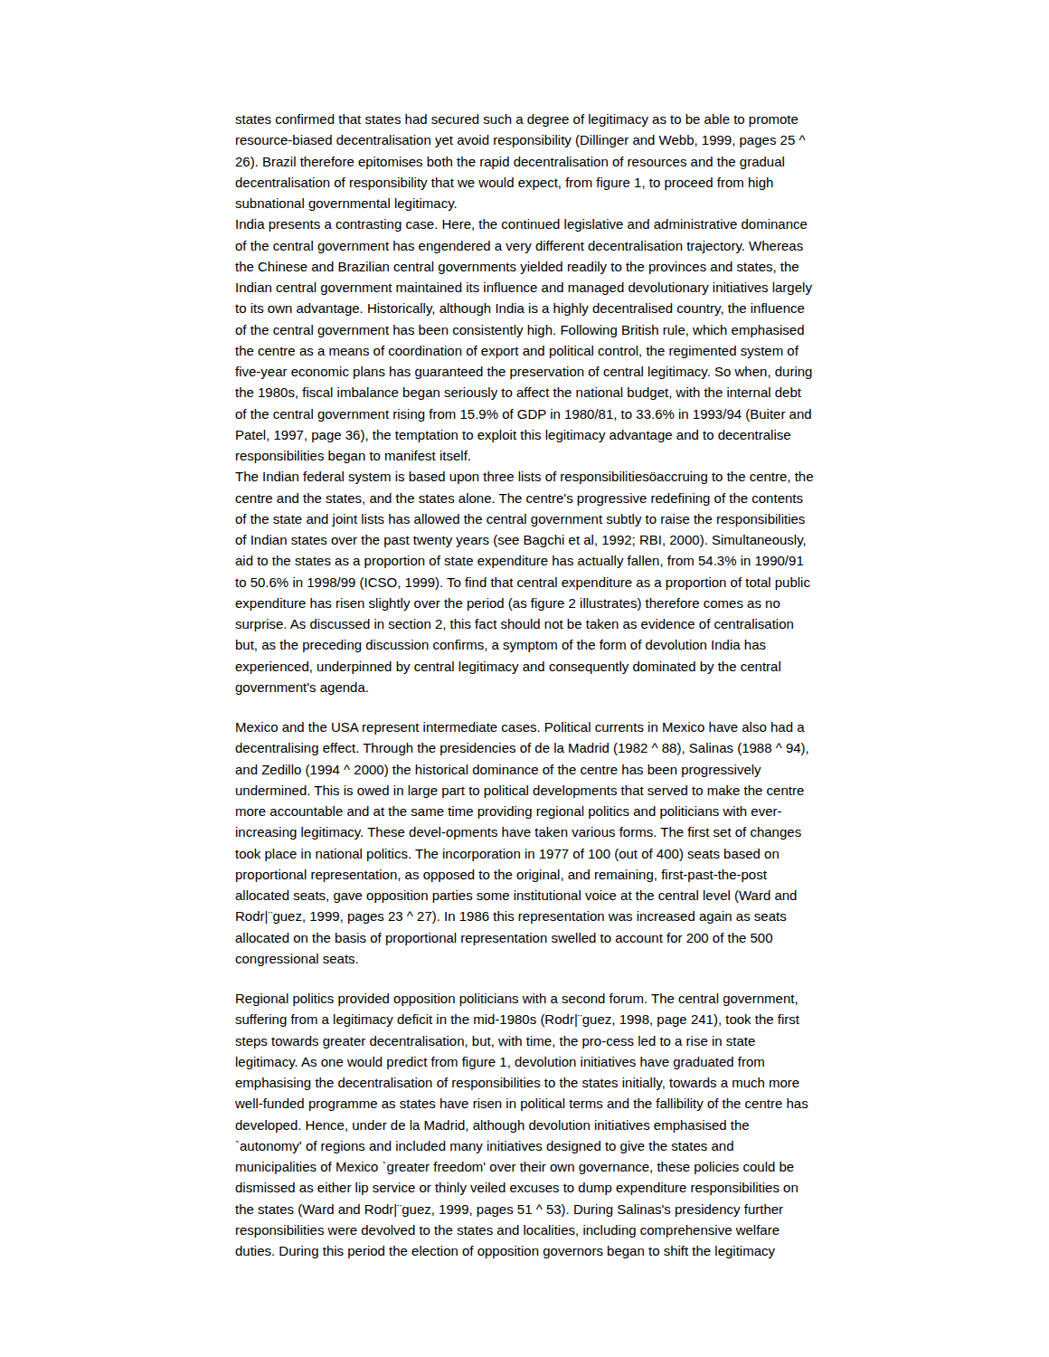states confirmed that states had secured such a degree of legitimacy as to be able to promote resource-biased decentralisation yet avoid responsibility (Dillinger and Webb, 1999, pages 25 ^ 26). Brazil therefore epitomises both the rapid decentralisation of resources and the gradual decentralisation of responsibility that we would expect, from figure 1, to proceed from high subnational governmental legitimacy.
India presents a contrasting case. Here, the continued legislative and administrative dominance of the central government has engendered a very different decentralisation trajectory. Whereas the Chinese and Brazilian central governments yielded readily to the provinces and states, the Indian central government maintained its influence and managed devolutionary initiatives largely to its own advantage. Historically, although India is a highly decentralised country, the influence of the central government has been consistently high. Following British rule, which emphasised the centre as a means of coordination of export and political control, the regimented system of five-year economic plans has guaranteed the preservation of central legitimacy. So when, during the 1980s, fiscal imbalance began seriously to affect the national budget, with the internal debt of the central government rising from 15.9% of GDP in 1980/81, to 33.6% in 1993/94 (Buiter and Patel, 1997, page 36), the temptation to exploit this legitimacy advantage and to decentralise responsibilities began to manifest itself.
The Indian federal system is based upon three lists of responsibilitiesöaccruing to the centre, the centre and the states, and the states alone. The centre's progressive redefining of the contents of the state and joint lists has allowed the central government subtly to raise the responsibilities of Indian states over the past twenty years (see Bagchi et al, 1992; RBI, 2000). Simultaneously, aid to the states as a proportion of state expenditure has actually fallen, from 54.3% in 1990/91 to 50.6% in 1998/99 (ICSO, 1999). To find that central expenditure as a proportion of total public expenditure has risen slightly over the period (as figure 2 illustrates) therefore comes as no surprise. As discussed in section 2, this fact should not be taken as evidence of centralisation but, as the preceding discussion confirms, a symptom of the form of devolution India has experienced, underpinned by central legitimacy and consequently dominated by the central government's agenda.
Mexico and the USA represent intermediate cases. Political currents in Mexico have also had a decentralising effect. Through the presidencies of de la Madrid (1982 ^ 88), Salinas (1988 ^ 94), and Zedillo (1994 ^ 2000) the historical dominance of the centre has been progressively undermined. This is owed in large part to political developments that served to make the centre more accountable and at the same time providing regional politics and politicians with ever-increasing legitimacy. These devel-opments have taken various forms. The first set of changes took place in national politics. The incorporation in 1977 of 100 (out of 400) seats based on proportional representation, as opposed to the original, and remaining, first-past-the-post allocated seats, gave opposition parties some institutional voice at the central level (Ward and Rodr|¨guez, 1999, pages 23 ^ 27). In 1986 this representation was increased again as seats allocated on the basis of proportional representation swelled to account for 200 of the 500 congressional seats.
Regional politics provided opposition politicians with a second forum. The central government, suffering from a legitimacy deficit in the mid-1980s (Rodr|¨guez, 1998, page 241), took the first steps towards greater decentralisation, but, with time, the pro-cess led to a rise in state legitimacy. As one would predict from figure 1, devolution initiatives have graduated from emphasising the decentralisation of responsibilities to the states initially, towards a much more well-funded programme as states have risen in political terms and the fallibility of the centre has developed. Hence, under de la Madrid, although devolution initiatives emphasised the `autonomy' of regions and included many initiatives designed to give the states and municipalities of Mexico `greater freedom' over their own governance, these policies could be dismissed as either lip service or thinly veiled excuses to dump expenditure responsibilities on the states (Ward and Rodr|¨guez, 1999, pages 51 ^ 53). During Salinas's presidency further responsibilities were devolved to the states and localities, including comprehensive welfare duties. During this period the election of opposition governors began to shift the legitimacy